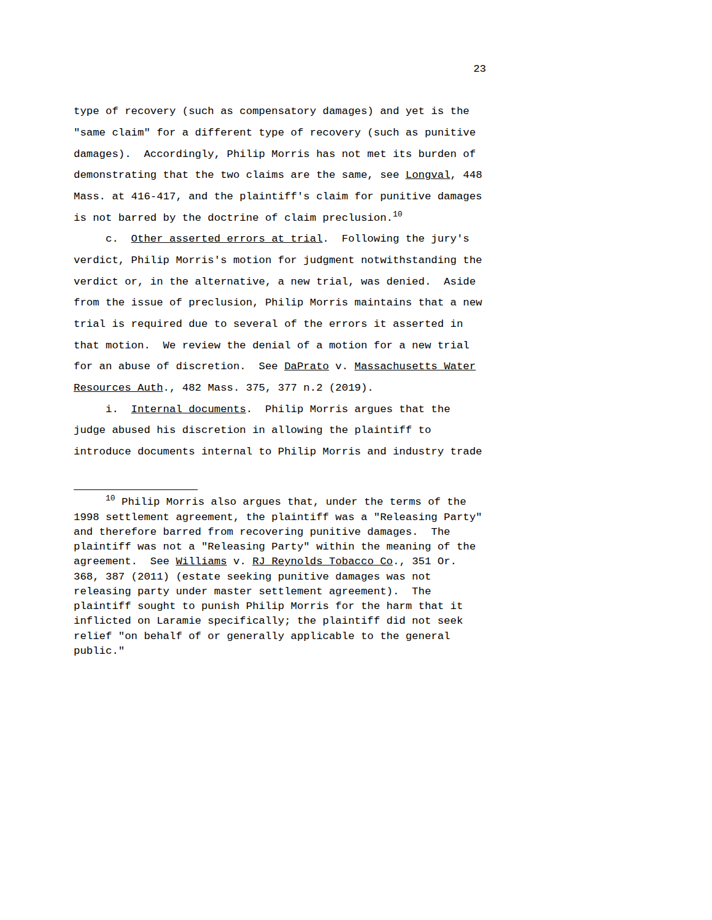23
type of recovery (such as compensatory damages) and yet is the "same claim" for a different type of recovery (such as punitive damages). Accordingly, Philip Morris has not met its burden of demonstrating that the two claims are the same, see Longval, 448 Mass. at 416-417, and the plaintiff's claim for punitive damages is not barred by the doctrine of claim preclusion.10
c. Other asserted errors at trial. Following the jury's verdict, Philip Morris's motion for judgment notwithstanding the verdict or, in the alternative, a new trial, was denied. Aside from the issue of preclusion, Philip Morris maintains that a new trial is required due to several of the errors it asserted in that motion. We review the denial of a motion for a new trial for an abuse of discretion. See DaPrato v. Massachusetts Water Resources Auth., 482 Mass. 375, 377 n.2 (2019).
i. Internal documents. Philip Morris argues that the judge abused his discretion in allowing the plaintiff to introduce documents internal to Philip Morris and industry trade
10 Philip Morris also argues that, under the terms of the 1998 settlement agreement, the plaintiff was a "Releasing Party" and therefore barred from recovering punitive damages. The plaintiff was not a "Releasing Party" within the meaning of the agreement. See Williams v. RJ Reynolds Tobacco Co., 351 Or. 368, 387 (2011) (estate seeking punitive damages was not releasing party under master settlement agreement). The plaintiff sought to punish Philip Morris for the harm that it inflicted on Laramie specifically; the plaintiff did not seek relief "on behalf of or generally applicable to the general public."